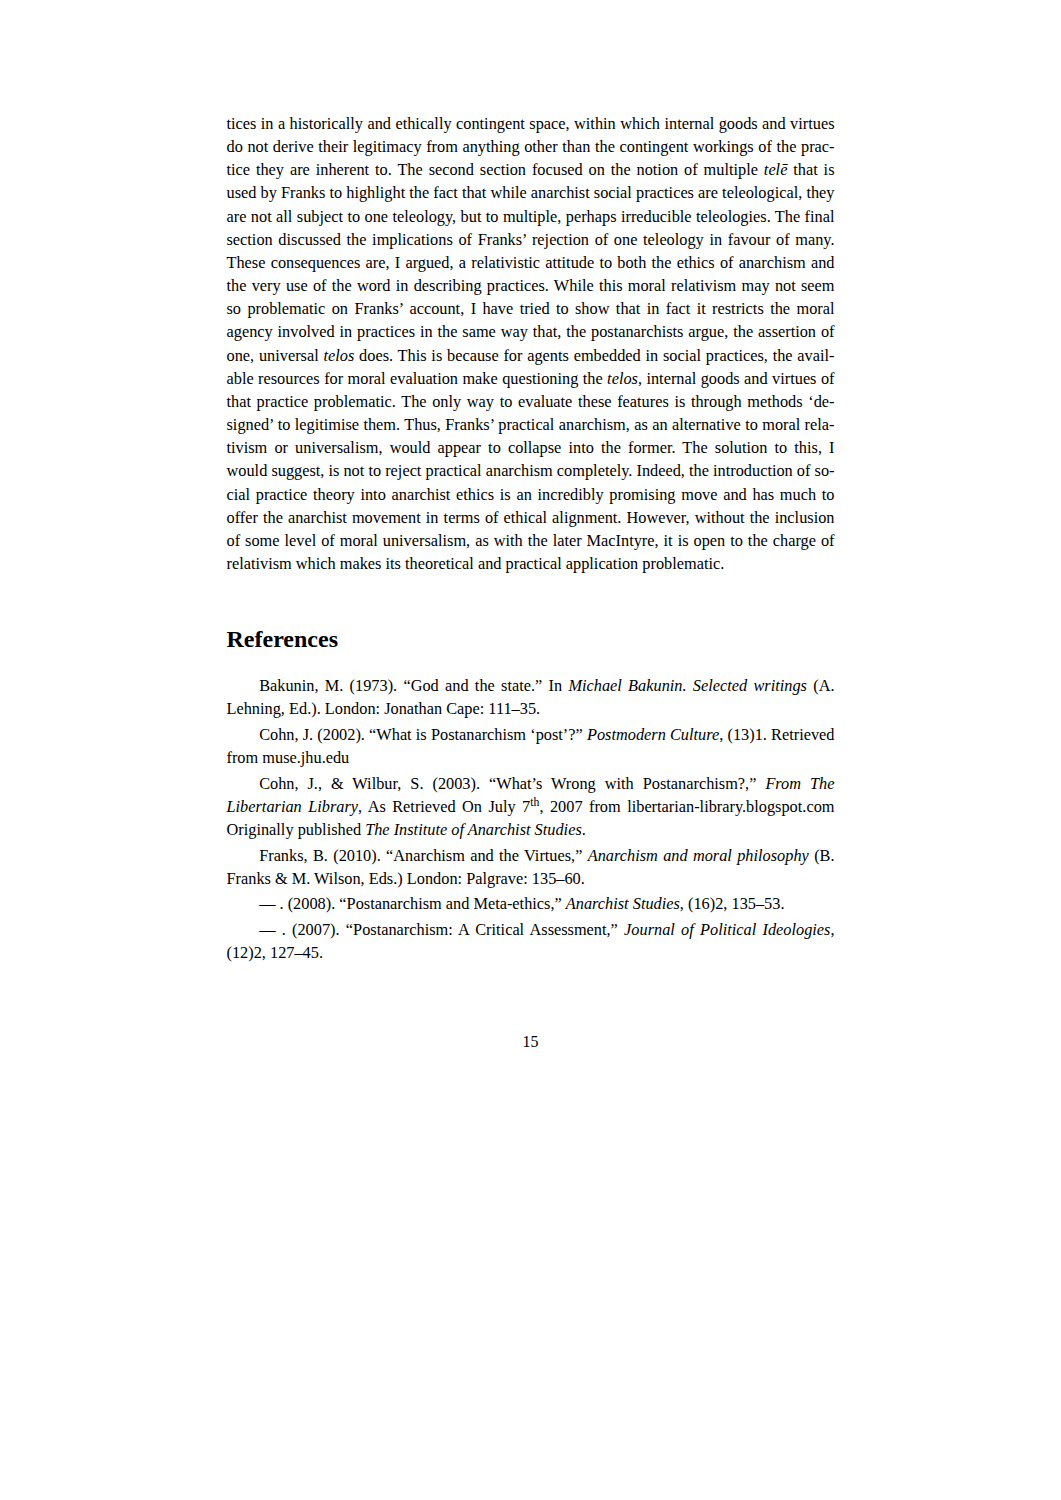tices in a historically and ethically contingent space, within which internal goods and virtues do not derive their legitimacy from anything other than the contingent workings of the practice they are inherent to. The second section focused on the notion of multiple telē that is used by Franks to highlight the fact that while anarchist social practices are teleological, they are not all subject to one teleology, but to multiple, perhaps irreducible teleologies. The final section discussed the implications of Franks’ rejection of one teleology in favour of many. These consequences are, I argued, a relativistic attitude to both the ethics of anarchism and the very use of the word in describing practices. While this moral relativism may not seem so problematic on Franks’ account, I have tried to show that in fact it restricts the moral agency involved in practices in the same way that, the postanarchists argue, the assertion of one, universal telos does. This is because for agents embedded in social practices, the available resources for moral evaluation make questioning the telos, internal goods and virtues of that practice problematic. The only way to evaluate these features is through methods ‘designed’ to legitimise them. Thus, Franks’ practical anarchism, as an alternative to moral relativism or universalism, would appear to collapse into the former. The solution to this, I would suggest, is not to reject practical anarchism completely. Indeed, the introduction of social practice theory into anarchist ethics is an incredibly promising move and has much to offer the anarchist movement in terms of ethical alignment. However, without the inclusion of some level of moral universalism, as with the later MacIntyre, it is open to the charge of relativism which makes its theoretical and practical application problematic.
References
Bakunin, M. (1973). “God and the state.” In Michael Bakunin. Selected writings (A. Lehning, Ed.). London: Jonathan Cape: 111–35.
Cohn, J. (2002). “What is Postanarchism ‘post’?” Postmodern Culture, (13)1. Retrieved from muse.jhu.edu
Cohn, J., & Wilbur, S. (2003). “What’s Wrong with Postanarchism?,” From The Libertarian Library, As Retrieved On July 7th, 2007 from libertarian-library.blogspot.com Originally published The Institute of Anarchist Studies.
Franks, B. (2010). “Anarchism and the Virtues,” Anarchism and moral philosophy (B. Franks & M. Wilson, Eds.) London: Palgrave: 135–60.
— . (2008). “Postanarchism and Meta-ethics,” Anarchist Studies, (16)2, 135–53.
— . (2007). “Postanarchism: A Critical Assessment,” Journal of Political Ideologies, (12)2, 127–45.
15